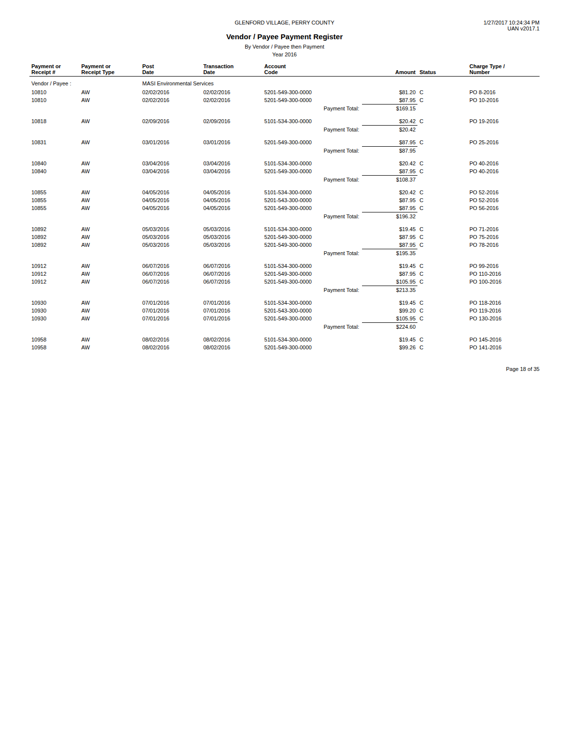1/27/2017 10:24:34 PM
UAN v2017.1
GLENFORD VILLAGE, PERRY COUNTY
Vendor / Payee Payment Register
By Vendor / Payee then Payment
Year 2016
| Payment or Receipt # | Payment or Receipt Type | Post Date | Transaction Date | Account Code | Amount | Status | Charge Type / Number |
| --- | --- | --- | --- | --- | --- | --- | --- |
| Vendor / Payee : | MASI Environmental Services |
| 10810 | AW | 02/02/2016 | 02/02/2016 | 5201-549-300-0000 | $81.20 | C | PO 8-2016 |
| 10810 | AW | 02/02/2016 | 02/02/2016 | 5201-549-300-0000 | $87.95 | C | PO 10-2016 |
| | Payment Total: | $169.15 | |
| 10818 | AW | 02/09/2016 | 02/09/2016 | 5101-534-300-0000 | $20.42 | C | PO 19-2016 |
| | Payment Total: | $20.42 | |
| 10831 | AW | 03/01/2016 | 03/01/2016 | 5201-549-300-0000 | $87.95 | C | PO 25-2016 |
| | Payment Total: | $87.95 | |
| 10840 | AW | 03/04/2016 | 03/04/2016 | 5101-534-300-0000 | $20.42 | C | PO 40-2016 |
| 10840 | AW | 03/04/2016 | 03/04/2016 | 5201-549-300-0000 | $87.95 | C | PO 40-2016 |
| | Payment Total: | $108.37 | |
| 10855 | AW | 04/05/2016 | 04/05/2016 | 5101-534-300-0000 | $20.42 | C | PO 52-2016 |
| 10855 | AW | 04/05/2016 | 04/05/2016 | 5201-543-300-0000 | $87.95 | C | PO 52-2016 |
| 10855 | AW | 04/05/2016 | 04/05/2016 | 5201-549-300-0000 | $87.95 | C | PO 56-2016 |
| | Payment Total: | $196.32 | |
| 10892 | AW | 05/03/2016 | 05/03/2016 | 5101-534-300-0000 | $19.45 | C | PO 71-2016 |
| 10892 | AW | 05/03/2016 | 05/03/2016 | 5201-549-300-0000 | $87.95 | C | PO 75-2016 |
| 10892 | AW | 05/03/2016 | 05/03/2016 | 5201-549-300-0000 | $87.95 | C | PO 78-2016 |
| | Payment Total: | $195.35 | |
| 10912 | AW | 06/07/2016 | 06/07/2016 | 5101-534-300-0000 | $19.45 | C | PO 99-2016 |
| 10912 | AW | 06/07/2016 | 06/07/2016 | 5201-549-300-0000 | $87.95 | C | PO 110-2016 |
| 10912 | AW | 06/07/2016 | 06/07/2016 | 5201-549-300-0000 | $105.95 | C | PO 100-2016 |
| | Payment Total: | $213.35 | |
| 10930 | AW | 07/01/2016 | 07/01/2016 | 5101-534-300-0000 | $19.45 | C | PO 118-2016 |
| 10930 | AW | 07/01/2016 | 07/01/2016 | 5201-543-300-0000 | $99.20 | C | PO 119-2016 |
| 10930 | AW | 07/01/2016 | 07/01/2016 | 5201-549-300-0000 | $105.95 | C | PO 130-2016 |
| | Payment Total: | $224.60 | |
| 10958 | AW | 08/02/2016 | 08/02/2016 | 5101-534-300-0000 | $19.45 | C | PO 145-2016 |
| 10958 | AW | 08/02/2016 | 08/02/2016 | 5201-549-300-0000 | $99.26 | C | PO 141-2016 |
Page 18 of 35